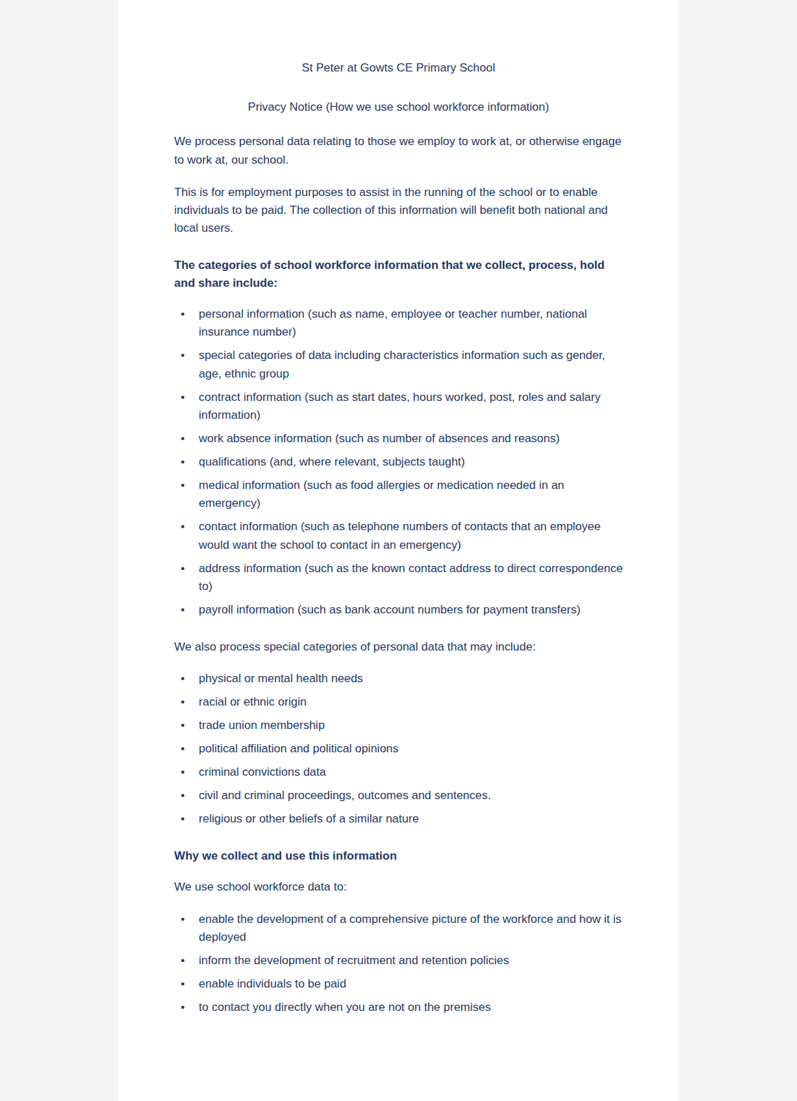St Peter at Gowts CE Primary School
Privacy Notice (How we use school workforce information)
We process personal data relating to those we employ to work at, or otherwise engage to work at, our school.
This is for employment purposes to assist in the running of the school or to enable individuals to be paid. The collection of this information will benefit both national and local users.
The categories of school workforce information that we collect, process, hold and share include:
personal information (such as name, employee or teacher number, national insurance number)
special categories of data including characteristics information such as gender, age, ethnic group
contract information (such as start dates, hours worked, post, roles and salary information)
work absence information (such as number of absences and reasons)
qualifications (and, where relevant, subjects taught)
medical information (such as food allergies or medication needed in an emergency)
contact information (such as telephone numbers of contacts that an employee would want the school to contact in an emergency)
address information (such as the known contact address to direct correspondence to)
payroll information (such as bank account numbers for payment transfers)
We also process special categories of personal data that may include:
physical or mental health needs
racial or ethnic origin
trade union membership
political affiliation and political opinions
criminal convictions data
civil and criminal proceedings, outcomes and sentences.
religious or other beliefs of a similar nature
Why we collect and use this information
We use school workforce data to:
enable the development of a comprehensive picture of the workforce and how it is deployed
inform the development of recruitment and retention policies
enable individuals to be paid
to contact you directly when you are not on the premises